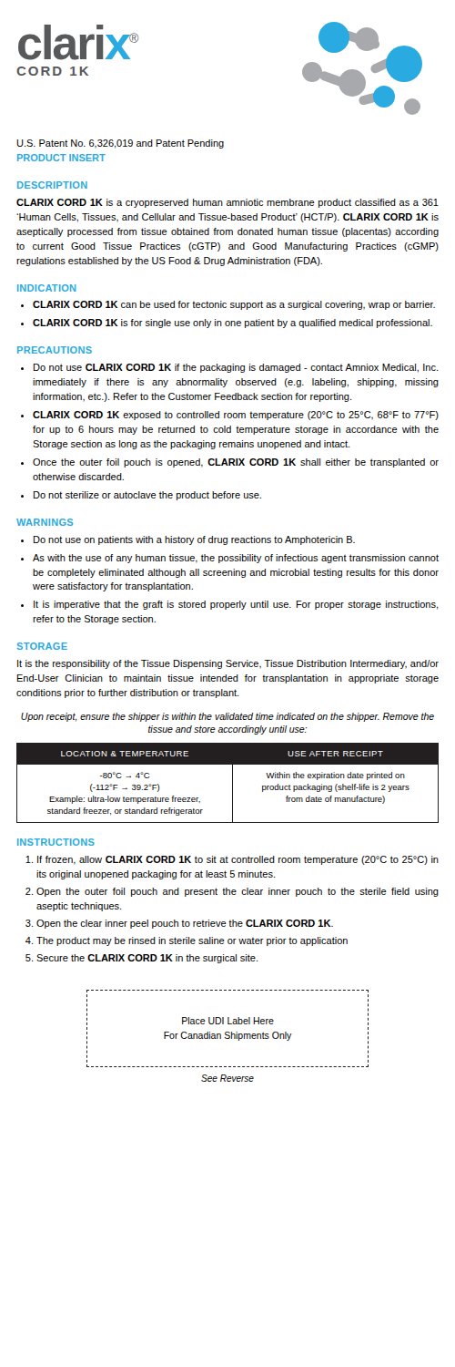clarix®
CORD 1K
U.S. Patent No. 6,326,019 and Patent Pending
PRODUCT INSERT
DESCRIPTION
CLARIX CORD 1K is a cryopreserved human amniotic membrane product classified as a 361 ‘Human Cells, Tissues, and Cellular and Tissue-based Product’ (HCT/P). CLARIX CORD 1K is aseptically processed from tissue obtained from donated human tissue (placentas) according to current Good Tissue Practices (cGTP) and Good Manufacturing Practices (cGMP) regulations established by the US Food & Drug Administration (FDA).
INDICATION
CLARIX CORD 1K can be used for tectonic support as a surgical covering, wrap or barrier.
CLARIX CORD 1K is for single use only in one patient by a qualified medical professional.
PRECAUTIONS
Do not use CLARIX CORD 1K if the packaging is damaged - contact Amniox Medical, Inc. immediately if there is any abnormality observed (e.g. labeling, shipping, missing information, etc.). Refer to the Customer Feedback section for reporting.
CLARIX CORD 1K exposed to controlled room temperature (20°C to 25°C, 68°F to 77°F) for up to 6 hours may be returned to cold temperature storage in accordance with the Storage section as long as the packaging remains unopened and intact.
Once the outer foil pouch is opened, CLARIX CORD 1K shall either be transplanted or otherwise discarded.
Do not sterilize or autoclave the product before use.
WARNINGS
Do not use on patients with a history of drug reactions to Amphotericin B.
As with the use of any human tissue, the possibility of infectious agent transmission cannot be completely eliminated although all screening and microbial testing results for this donor were satisfactory for transplantation.
It is imperative that the graft is stored properly until use. For proper storage instructions, refer to the Storage section.
STORAGE
It is the responsibility of the Tissue Dispensing Service, Tissue Distribution Intermediary, and/or End-User Clinician to maintain tissue intended for transplantation in appropriate storage conditions prior to further distribution or transplant.
Upon receipt, ensure the shipper is within the validated time indicated on the shipper. Remove the tissue and store accordingly until use:
| LOCATION & TEMPERATURE | USE AFTER RECEIPT |
| --- | --- |
| -80°C → 4°C (-112°F → 39.2°F) Example: ultra-low temperature freezer, standard freezer, or standard refrigerator | Within the expiration date printed on product packaging (shelf-life is 2 years from date of manufacture) |
INSTRUCTIONS
If frozen, allow CLARIX CORD 1K to sit at controlled room temperature (20°C to 25°C) in its original unopened packaging for at least 5 minutes.
Open the outer foil pouch and present the clear inner pouch to the sterile field using aseptic techniques.
Open the clear inner peel pouch to retrieve the CLARIX CORD 1K.
The product may be rinsed in sterile saline or water prior to application
Secure the CLARIX CORD 1K in the surgical site.
Place UDI Label Here
For Canadian Shipments Only
See Reverse